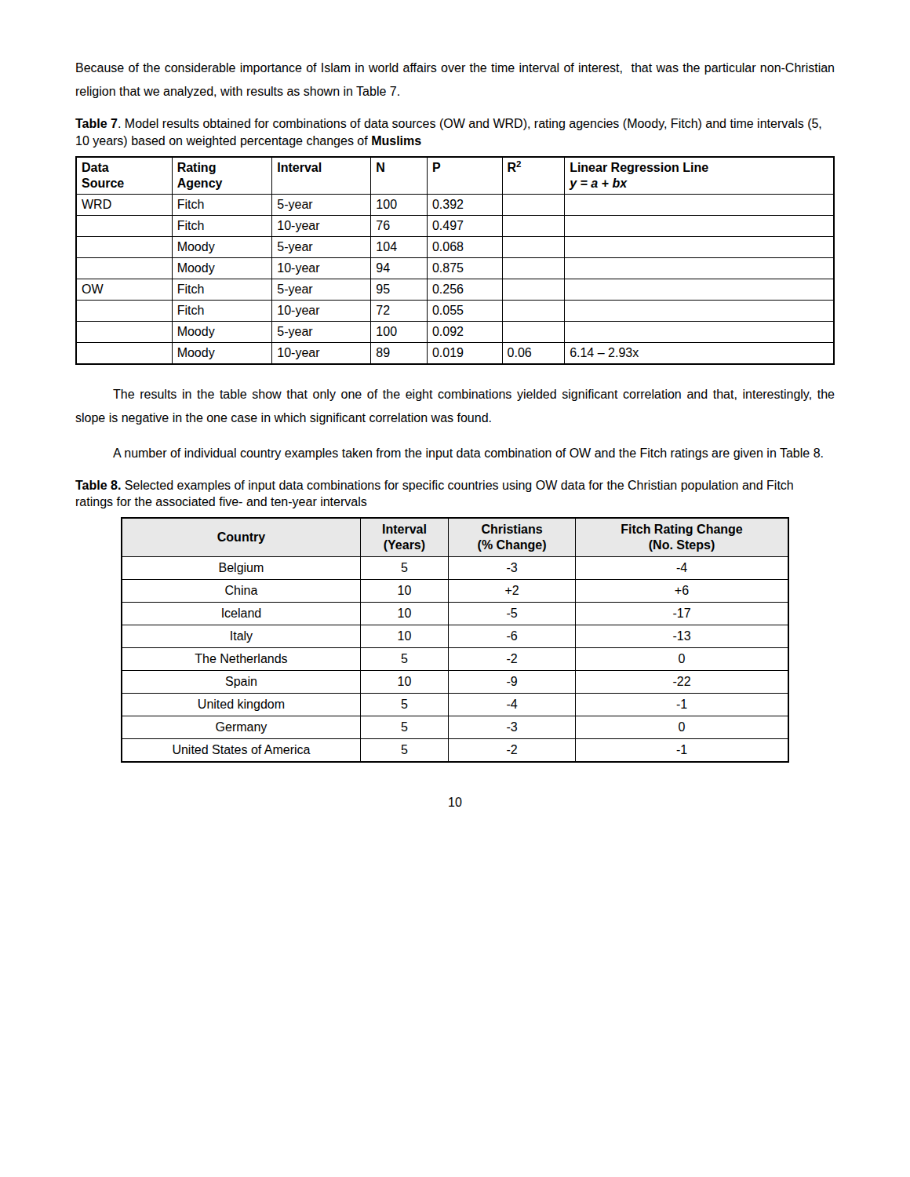Because of the considerable importance of Islam in world affairs over the time interval of interest, that was the particular non-Christian religion that we analyzed, with results as shown in Table 7.
Table 7. Model results obtained for combinations of data sources (OW and WRD), rating agencies (Moody, Fitch) and time intervals (5, 10 years) based on weighted percentage changes of Muslims
| Data Source | Rating Agency | Interval | N | P | R 2 | Linear Regression Line y = a + bx |
| --- | --- | --- | --- | --- | --- | --- |
| WRD | Fitch | 5-year | 100 | 0.392 | | |
| | Fitch | 10-year | 76 | 0.497 | | |
| | Moody | 5-year | 104 | 0.068 | | |
| | Moody | 10-year | 94 | 0.875 | | |
| OW | Fitch | 5-year | 95 | 0.256 | | |
| | Fitch | 10-year | 72 | 0.055 | | |
| | Moody | 5-year | 100 | 0.092 | | |
| | Moody | 10-year | 89 | 0.019 | 0.06 | 6.14 – 2.93x |
The results in the table show that only one of the eight combinations yielded significant correlation and that, interestingly, the slope is negative in the one case in which significant correlation was found.
A number of individual country examples taken from the input data combination of OW and the Fitch ratings are given in Table 8.
Table 8. Selected examples of input data combinations for specific countries using OW data for the Christian population and Fitch ratings for the associated five- and ten-year intervals
| Country | Interval (Years) | Christians (% Change) | Fitch Rating Change (No. Steps) |
| --- | --- | --- | --- |
| Belgium | 5 | -3 | -4 |
| China | 10 | +2 | +6 |
| Iceland | 10 | -5 | -17 |
| Italy | 10 | -6 | -13 |
| The Netherlands | 5 | -2 | 0 |
| Spain | 10 | -9 | -22 |
| United kingdom | 5 | -4 | -1 |
| Germany | 5 | -3 | 0 |
| United States of America | 5 | -2 | -1 |
10